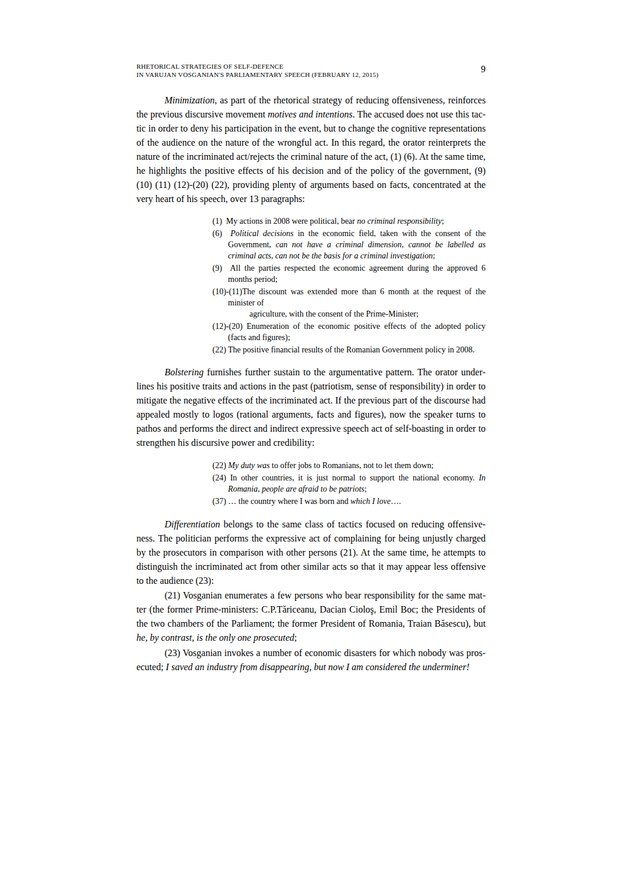Rhetorical strategies of self-defence
in Varujan Vosganian's parliamentary speech (February 12, 2015)
9
Minimization, as part of the rhetorical strategy of reducing offensiveness, reinforces the previous discursive movement motives and intentions. The accused does not use this tactic in order to deny his participation in the event, but to change the cognitive representations of the audience on the nature of the wrongful act. In this regard, the orator reinterprets the nature of the incriminated act/rejects the criminal nature of the act, (1) (6). At the same time, he highlights the positive effects of his decision and of the policy of the government, (9) (10) (11) (12)-(20) (22), providing plenty of arguments based on facts, concentrated at the very heart of his speech, over 13 paragraphs:
(1) My actions in 2008 were political, bear no criminal responsibility;
(6) Political decisions in the economic field, taken with the consent of the Government, can not have a criminal dimension, cannot be labelled as criminal acts, can not be the basis for a criminal investigation;
(9) All the parties respected the economic agreement during the approved 6 months period;
(10)-(11)The discount was extended more than 6 month at the request of the minister of agriculture, with the consent of the Prime-Minister;
(12)-(20) Enumeration of the economic positive effects of the adopted policy (facts and figures);
(22) The positive financial results of the Romanian Government policy in 2008.
Bolstering furnishes further sustain to the argumentative pattern. The orator underlines his positive traits and actions in the past (patriotism, sense of responsibility) in order to mitigate the negative effects of the incriminated act. If the previous part of the discourse had appealed mostly to logos (rational arguments, facts and figures), now the speaker turns to pathos and performs the direct and indirect expressive speech act of self-boasting in order to strengthen his discursive power and credibility:
(22) My duty was to offer jobs to Romanians, not to let them down;
(24) In other countries, it is just normal to support the national economy. In Romania, people are afraid to be patriots;
(37) … the country where I was born and which I love….
Differentiation belongs to the same class of tactics focused on reducing offensiveness. The politician performs the expressive act of complaining for being unjustly charged by the prosecutors in comparison with other persons (21). At the same time, he attempts to distinguish the incriminated act from other similar acts so that it may appear less offensive to the audience (23):
(21) Vosganian enumerates a few persons who bear responsibility for the same matter (the former Prime-ministers: C.P.Tăriceanu, Dacian Cioloş, Emil Boc; the Presidents of the two chambers of the Parliament; the former President of Romania, Traian Băsescu), but he, by contrast, is the only one prosecuted;
(23) Vosganian invokes a number of economic disasters for which nobody was prosecuted; I saved an industry from disappearing, but now I am considered the underminer!